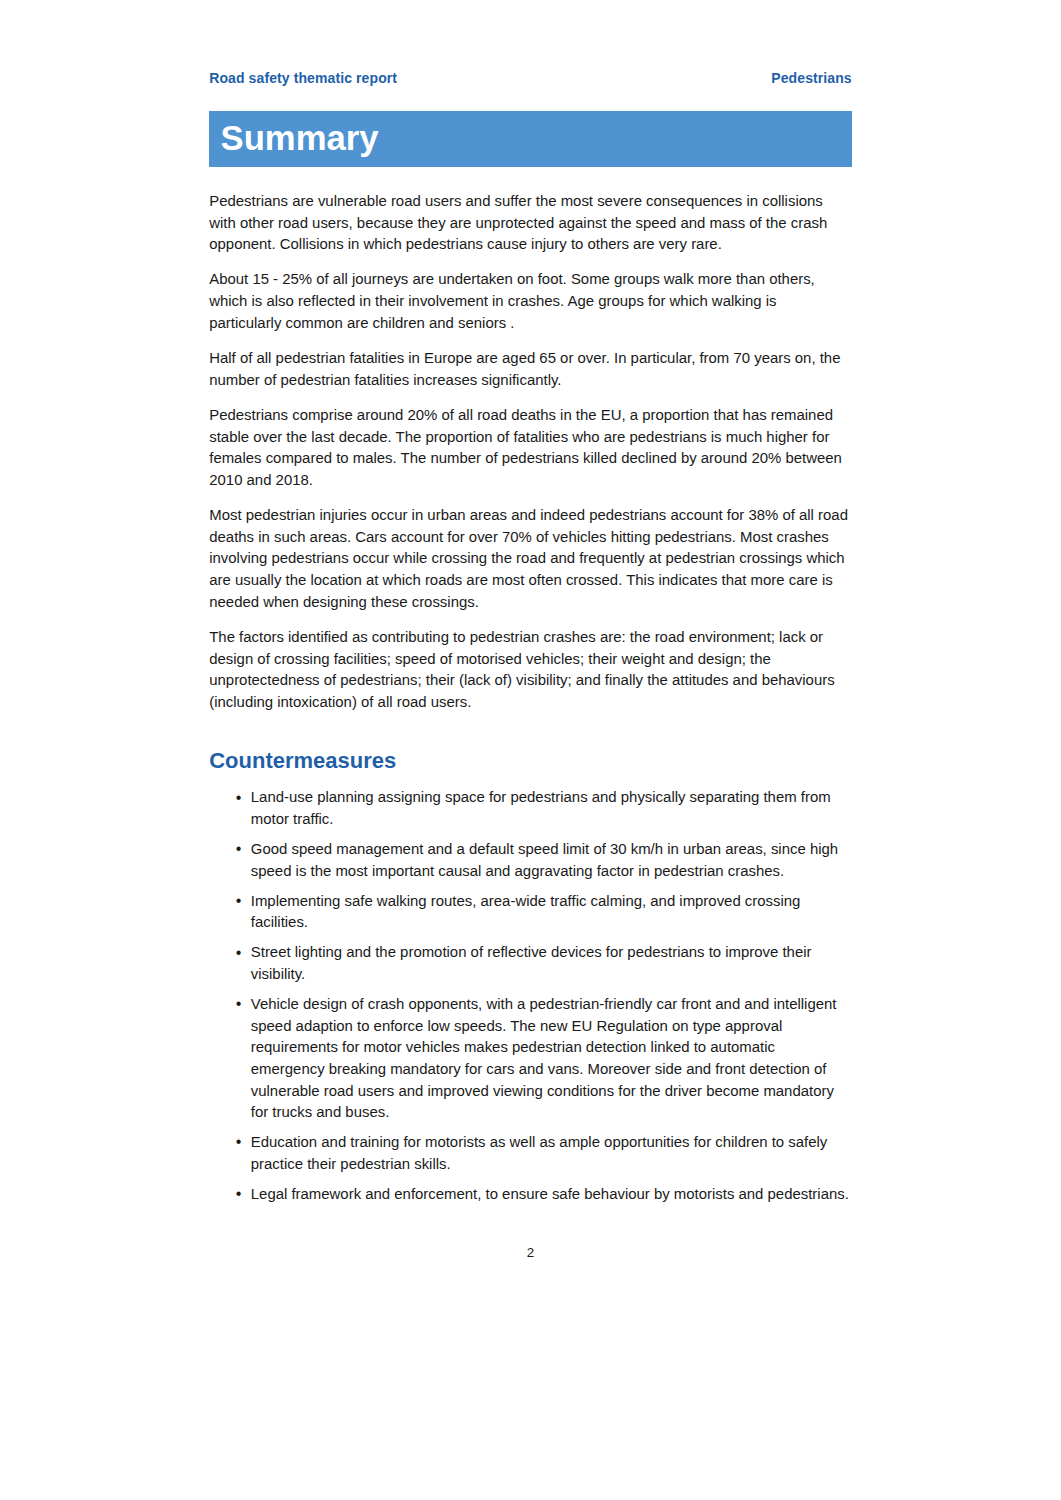Road safety thematic report Pedestrians
Summary
Pedestrians are vulnerable road users and suffer the most severe consequences in colli­sions with other road users, because they are unprotected against the speed and mass of the crash opponent. Collisions in which pedestrians cause injury to others are very rare.
About 15 - 25% of all journeys are undertaken on foot. Some groups walk more than oth­ers, which is also reflected in their involvement in crashes. Age groups for which walking is particularly common are children and seniors .
Half of all pedestrian fatalities in Europe are aged 65 or over. In particular, from 70 years on, the number of pedestrian fatalities increases significantly.
Pedestrians comprise around 20% of all road deaths in the EU, a proportion that has re­mained stable over the last decade. The proportion of fatalities who are pedestrians is much higher for females compared to males. The number of pedestrians killed declined by around 20% between 2010 and 2018.
Most pedestrian injuries occur in urban areas and indeed pedestrians account for 38% of all road deaths in such areas. Cars account for over 70% of vehicles hitting pedestrians. Most crashes involving pedestrians occur while crossing the road and frequently at pe­destrian crossings which are usually the location at which roads are most often crossed. This indicates that more care is needed when designing these crossings.
The factors identified as contributing to pedestrian crashes are: the road environment; lack or design of crossing facilities; speed of motorised vehicles; their weight and design; the unprotectedness of pedestrians; their (lack of) visibility; and finally the attitudes and behaviours (including intoxication) of all road users.
Countermeasures
Land-use planning assigning space for pedestrians and physically separating them from motor traffic.
Good speed management and a default speed limit of 30 km/h in urban areas, since high speed is the most important causal and aggravating factor in pedestrian crashes.
Implementing safe walking routes, area-wide traffic calming, and improved crossing facilities.
Street lighting and the promotion of reflective devices for pedestrians to improve their visibility.
Vehicle design of crash opponents, with a pedestrian-friendly car front and and intelli­gent speed adaption to enforce low speeds. The new EU Regulation on type approval requirements for motor vehicles makes pedestrian detection linked to automatic emergency breaking mandatory for cars and vans. Moreover side and front detection of vulnerable road users and improved viewing conditions for the driver become man­datory for trucks and buses.
Education and training for motorists as well as ample opportunities for children to safely practice their pedestrian skills.
Legal framework and enforcement, to ensure safe behaviour by motorists and pedes­trians.
2